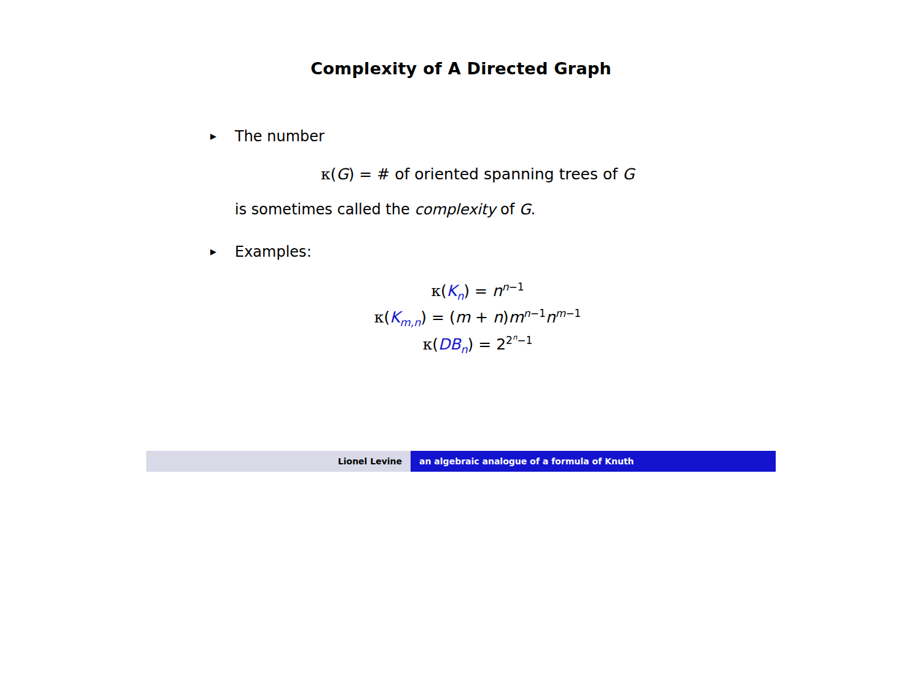Complexity of A Directed Graph
The number
κ(G) = # of oriented spanning trees of G
is sometimes called the complexity of G.
Examples:
κ(Kn) = nn−1
κ(Km,n) = (m + n)mn−1nm−1
κ(DBn) = 22n−1
Lionel Levine
an algebraic analogue of a formula of Knuth